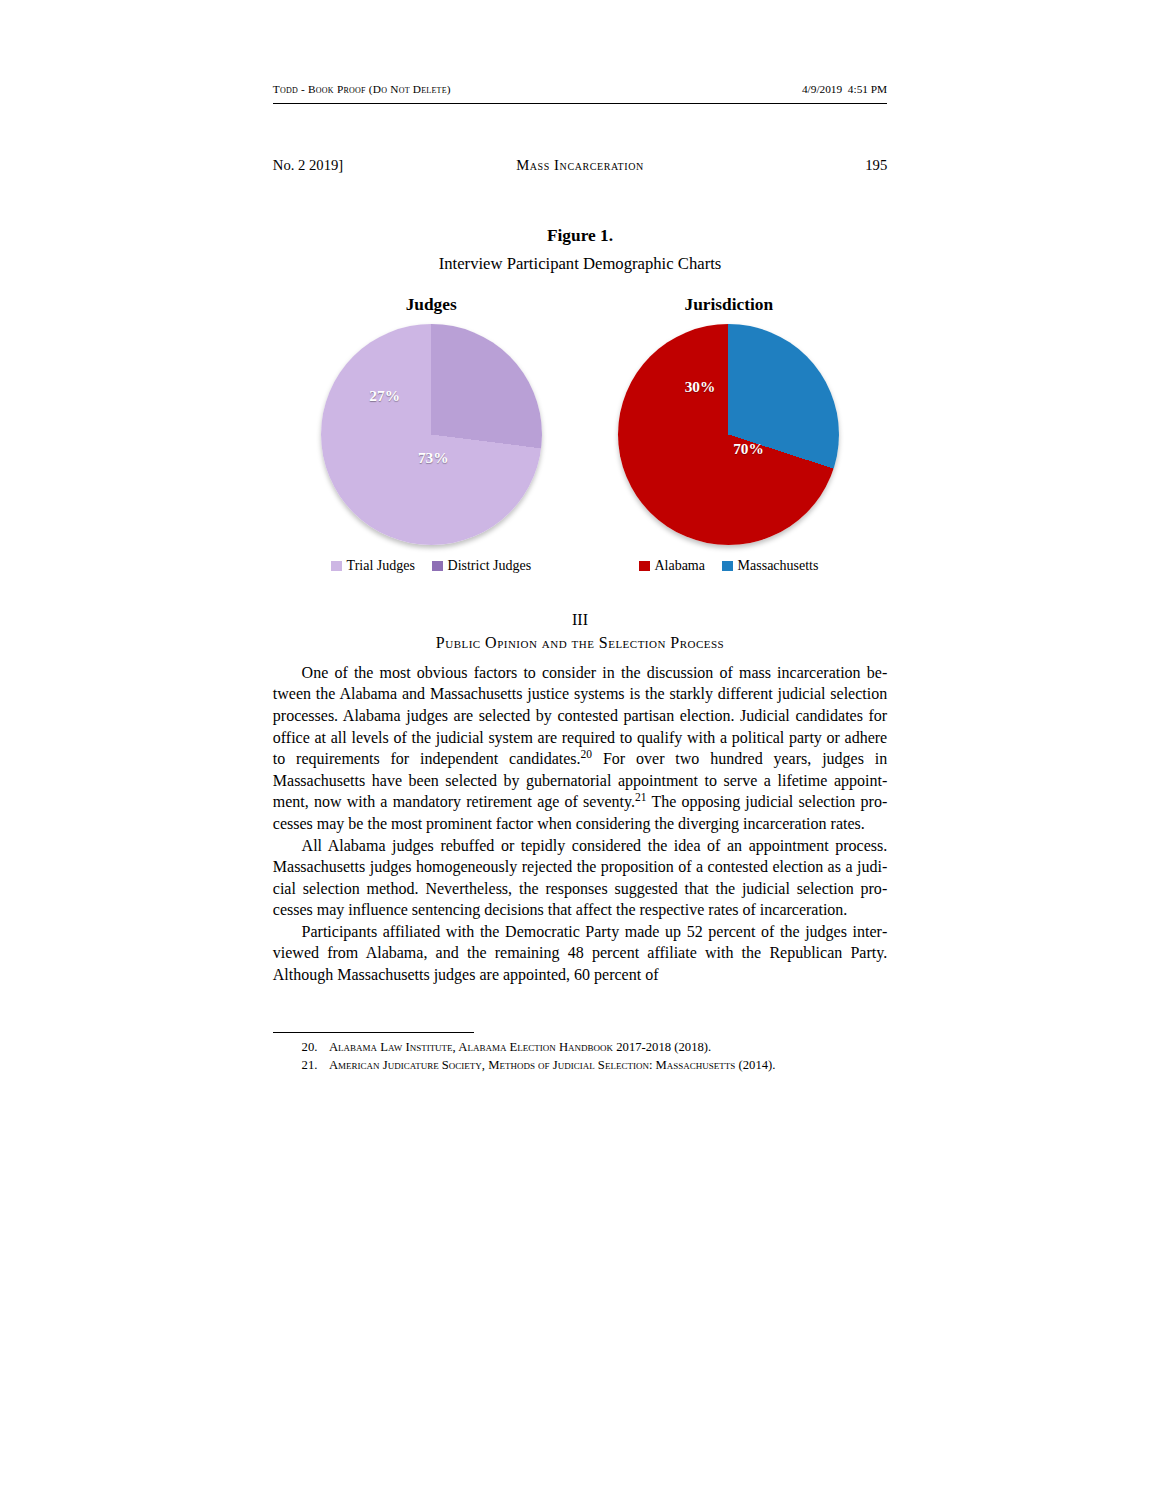Todd - Book Proof (Do Not Delete)
4/9/2019 4:51 PM
No. 2 2019]
Mass Incarceration
195
Figure 1.
Interview Participant Demographic Charts
Judges
27% 73%
Trial Judges District Judges
Jurisdiction
30% 70%
Alabama Massachusetts
III
Public Opinion and the Selection Process
One of the most obvious factors to consider in the discussion of mass incarceration between the Alabama and Massachusetts justice systems is the starkly different judicial selection processes. Alabama judges are selected by contested partisan election. Judicial candidates for office at all levels of the judicial system are required to qualify with a political party or adhere to requirements for independent candidates.20 For over two hundred years, judges in Massachusetts have been selected by gubernatorial appointment to serve a lifetime appointment, now with a mandatory retirement age of seventy.21 The opposing judicial selection processes may be the most prominent factor when considering the diverging incarceration rates.
All Alabama judges rebuffed or tepidly considered the idea of an appointment process. Massachusetts judges homogeneously rejected the proposition of a contested election as a judicial selection method. Nevertheless, the responses suggested that the judicial selection processes may influence sentencing decisions that affect the respective rates of incarceration.
Participants affiliated with the Democratic Party made up 52 percent of the judges interviewed from Alabama, and the remaining 48 percent affiliate with the Republican Party. Although Massachusetts judges are appointed, 60 percent of
20. Alabama Law Institute, Alabama Election Handbook 2017-2018 (2018).
21. American Judicature Society, Methods of Judicial Selection: Massachusetts (2014).